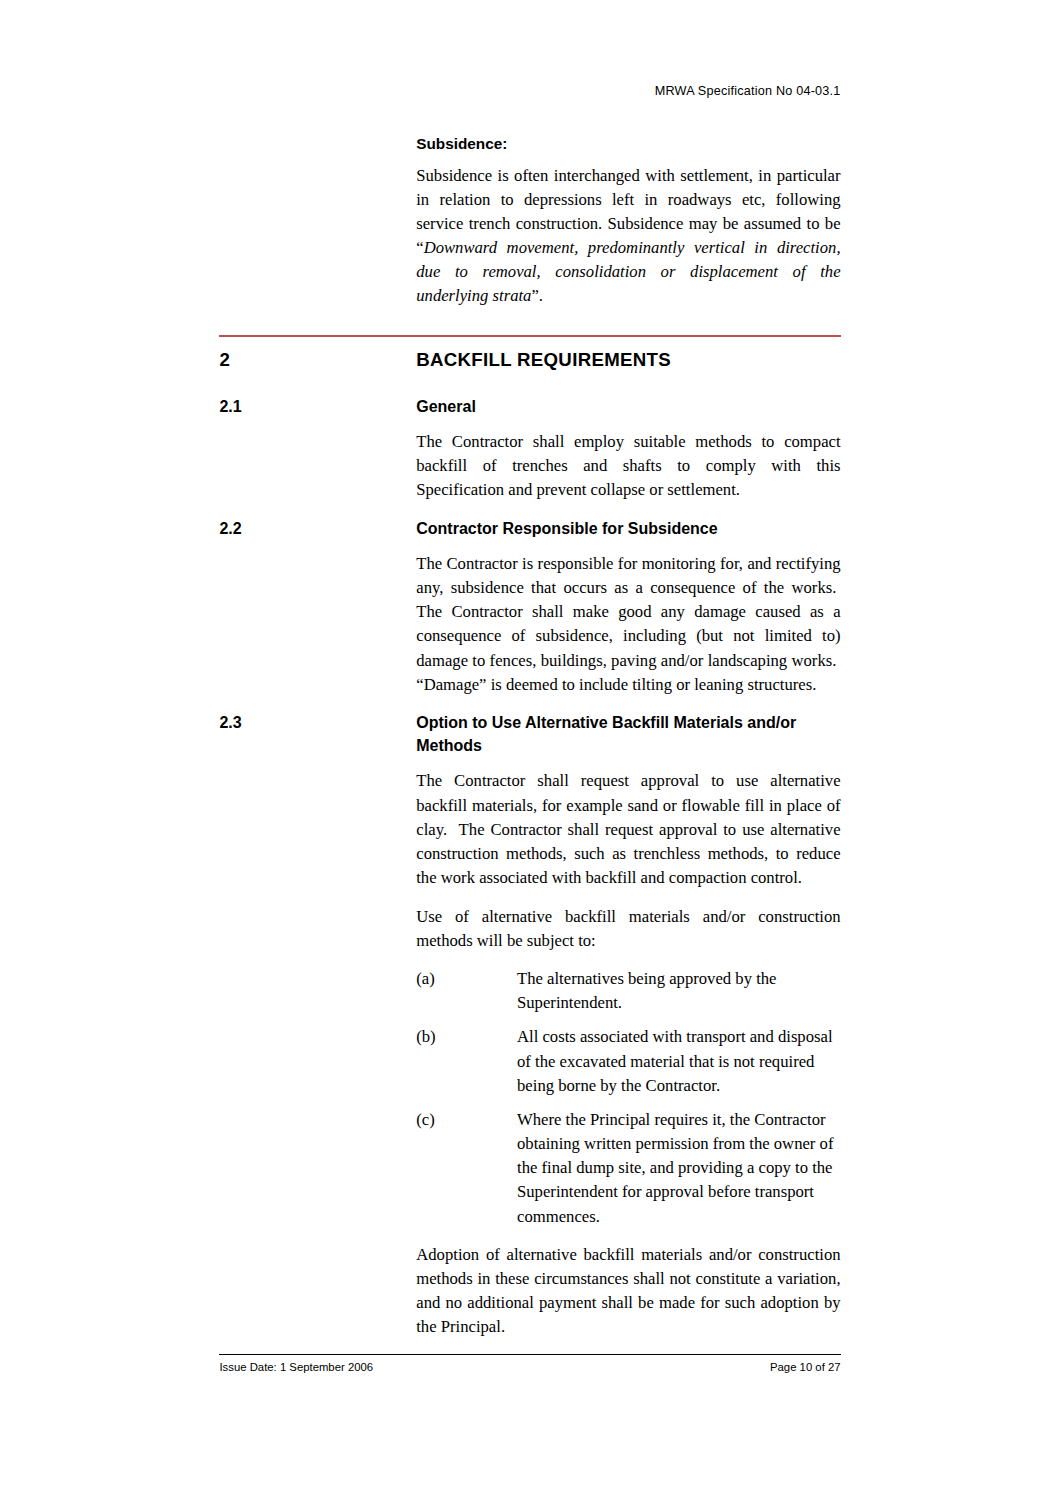MRWA Specification No 04-03.1
Subsidence:
Subsidence is often interchanged with settlement, in particular in relation to depressions left in roadways etc, following service trench construction. Subsidence may be assumed to be “Downward movement, predominantly vertical in direction, due to removal, consolidation or displacement of the underlying strata”.
2 BACKFILL REQUIREMENTS
2.1 General
The Contractor shall employ suitable methods to compact backfill of trenches and shafts to comply with this Specification and prevent collapse or settlement.
2.2 Contractor Responsible for Subsidence
The Contractor is responsible for monitoring for, and rectifying any, subsidence that occurs as a consequence of the works. The Contractor shall make good any damage caused as a consequence of subsidence, including (but not limited to) damage to fences, buildings, paving and/or landscaping works. “Damage” is deemed to include tilting or leaning structures.
2.3 Option to Use Alternative Backfill Materials and/or Methods
The Contractor shall request approval to use alternative backfill materials, for example sand or flowable fill in place of clay. The Contractor shall request approval to use alternative construction methods, such as trenchless methods, to reduce the work associated with backfill and compaction control.
Use of alternative backfill materials and/or construction methods will be subject to:
(a) The alternatives being approved by the Superintendent.
(b) All costs associated with transport and disposal of the excavated material that is not required being borne by the Contractor.
(c) Where the Principal requires it, the Contractor obtaining written permission from the owner of the final dump site, and providing a copy to the Superintendent for approval before transport commences.
Adoption of alternative backfill materials and/or construction methods in these circumstances shall not constitute a variation, and no additional payment shall be made for such adoption by the Principal.
Issue Date: 1 September 2006
Page 10 of 27